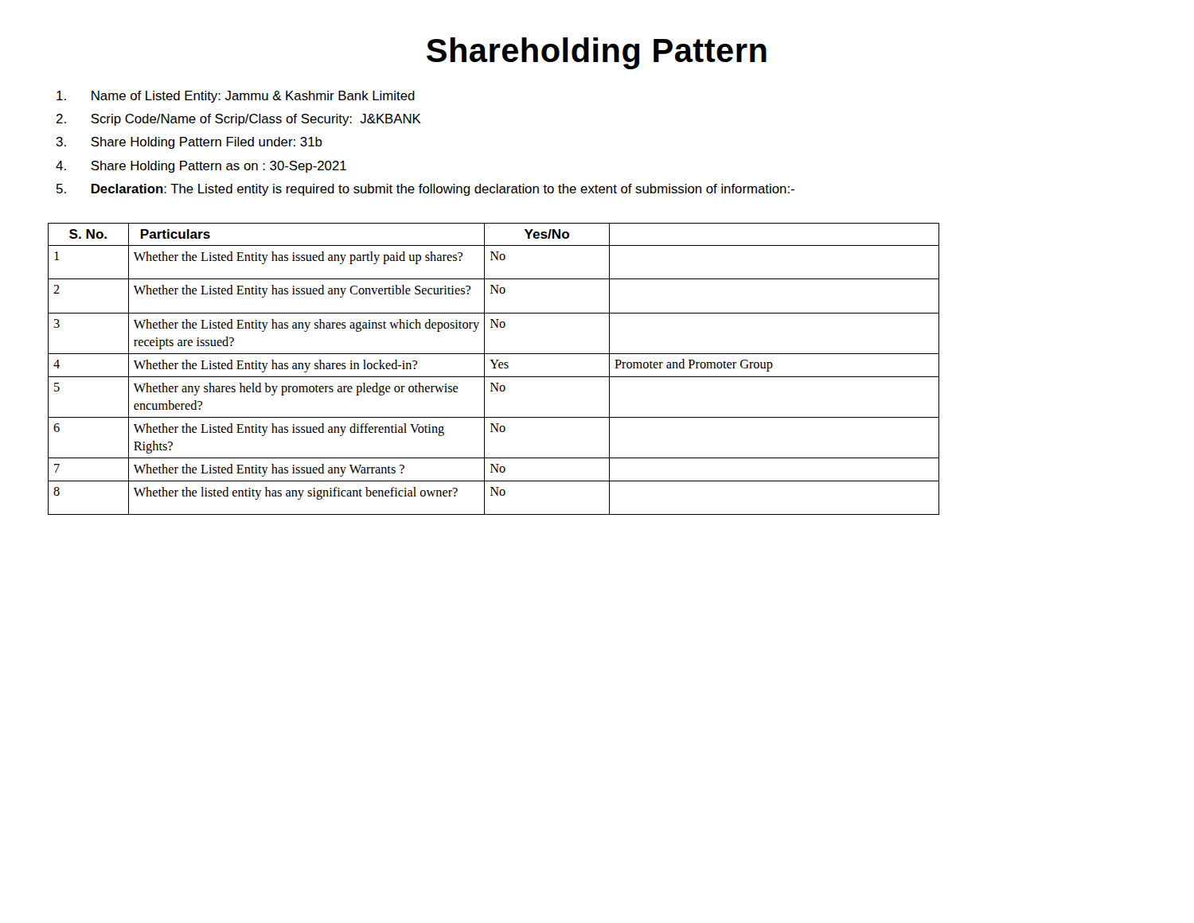Shareholding Pattern
Name of Listed Entity: Jammu & Kashmir Bank Limited
Scrip Code/Name of Scrip/Class of Security: J&KBANK
Share Holding Pattern Filed under: 31b
Share Holding Pattern as on : 30-Sep-2021
Declaration: The Listed entity is required to submit the following declaration to the extent of submission of information:-
| S. No. | Particulars | Yes/No | |
| --- | --- | --- | --- |
| 1 | Whether the Listed Entity has issued any partly paid up shares? | No | |
| 2 | Whether the Listed Entity has issued any Convertible Securities? | No | |
| 3 | Whether the Listed Entity has any shares against which depository receipts are issued? | No | |
| 4 | Whether the Listed Entity has any shares in locked-in? | Yes | Promoter and Promoter Group |
| 5 | Whether any shares held by promoters are pledge or otherwise encumbered? | No | |
| 6 | Whether the Listed Entity has issued any differential Voting Rights? | No | |
| 7 | Whether the Listed Entity has issued any Warrants ? | No | |
| 8 | Whether the listed entity has any significant beneficial owner? | No | |